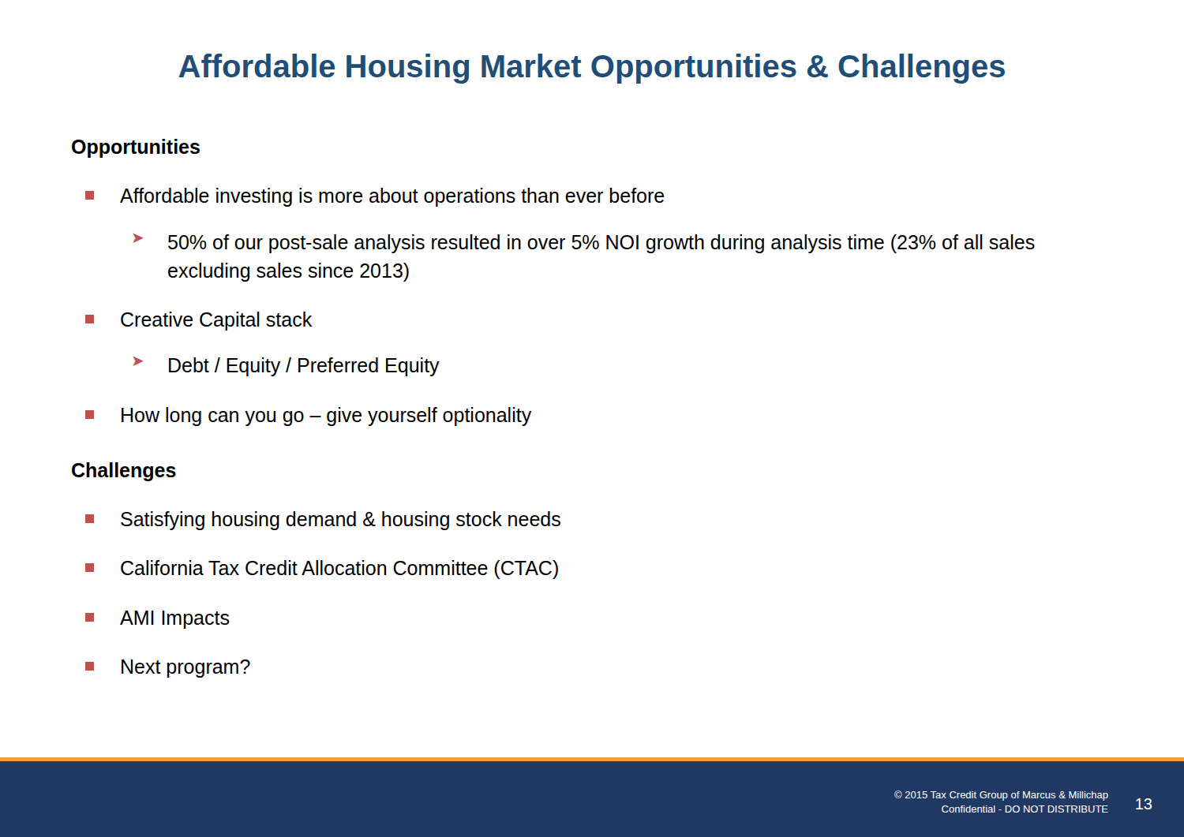Affordable Housing Market Opportunities & Challenges
Opportunities
Affordable investing is more about operations than ever before
50% of our post-sale analysis resulted in over 5% NOI growth during analysis time (23% of all sales excluding sales since 2013)
Creative Capital stack
Debt / Equity / Preferred Equity
How long can you go – give yourself optionality
Challenges
Satisfying housing demand & housing stock needs
California Tax Credit Allocation Committee (CTAC)
AMI Impacts
Next program?
TAX CREDIT GROUP Marcus & Millichap
© 2015 Tax Credit Group of Marcus & Millichap
Confidential - DO NOT DISTRIBUTE
13